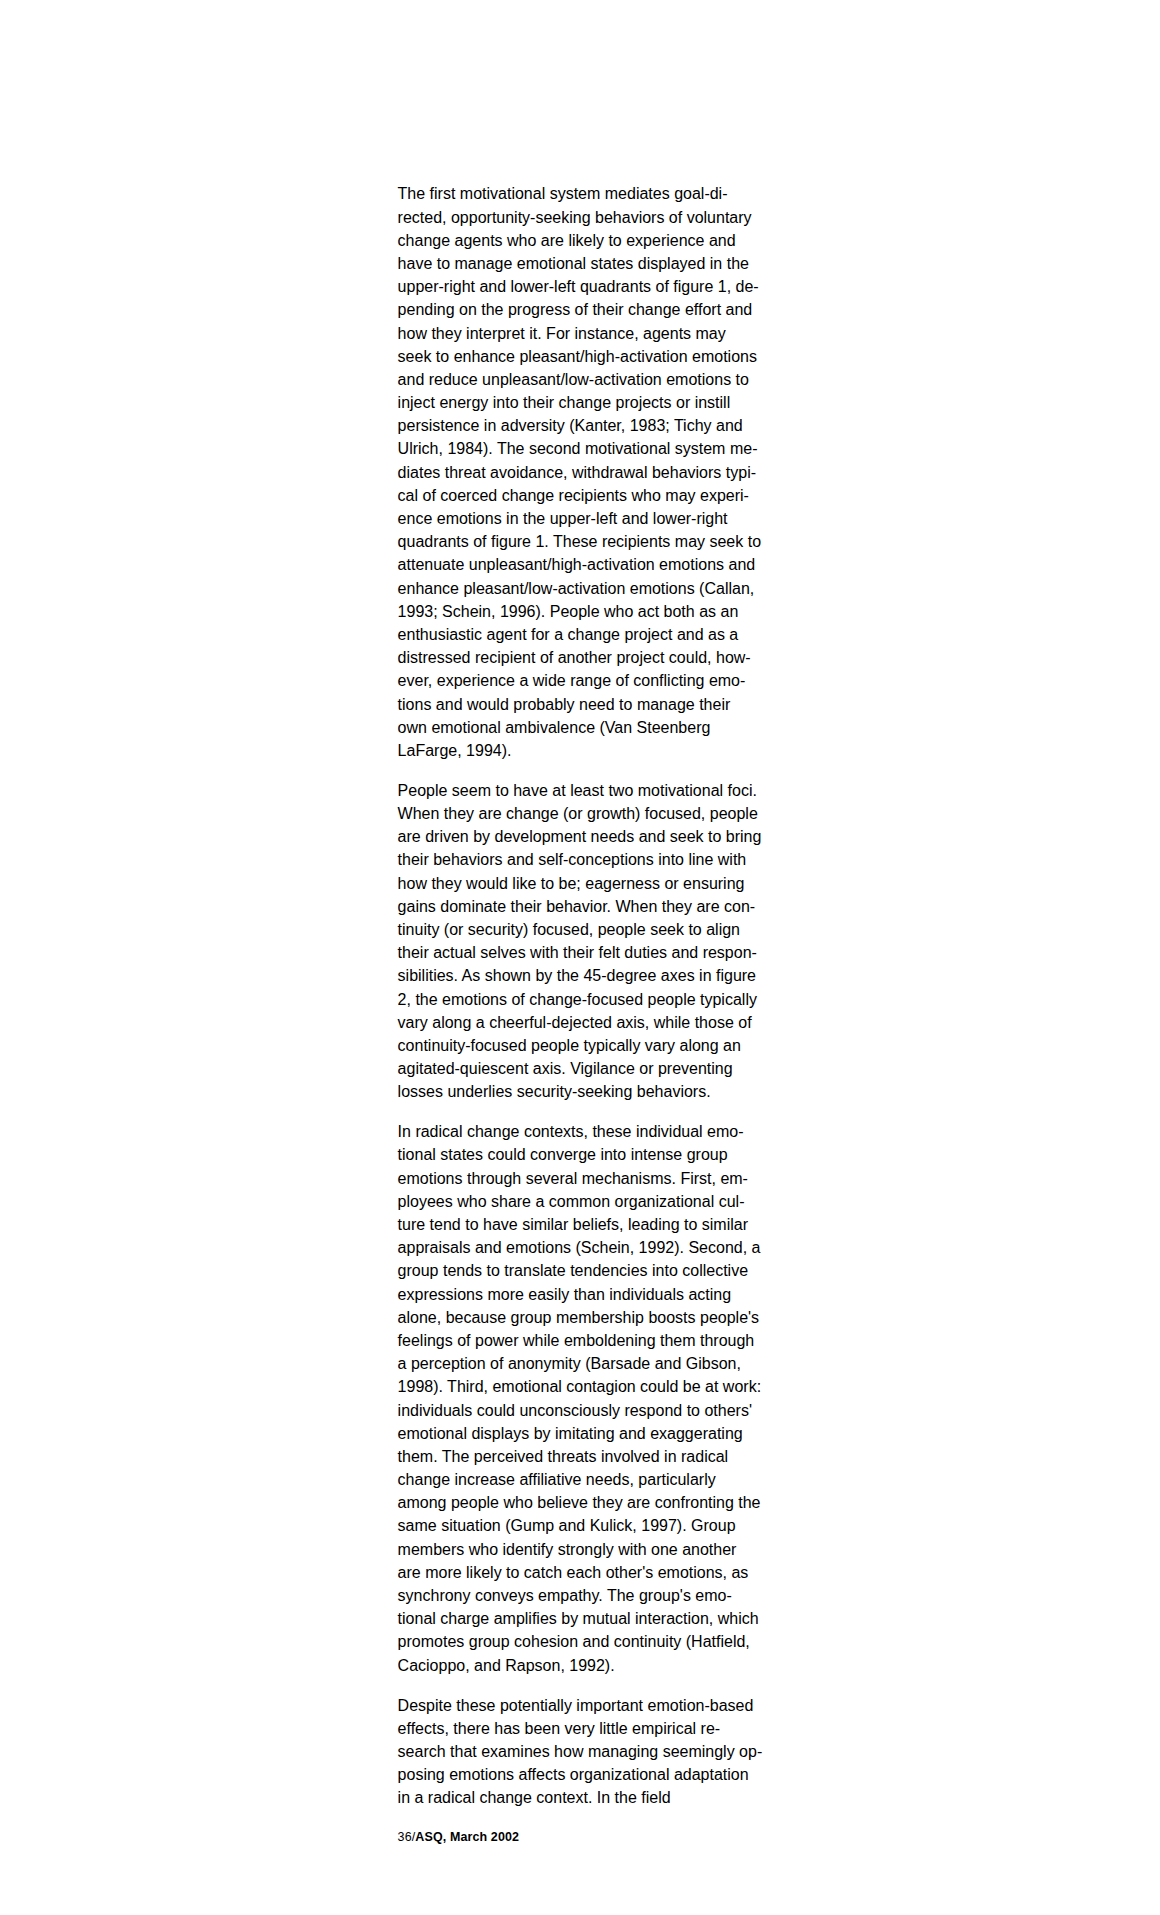The first motivational system mediates goal-directed, opportunity-seeking behaviors of voluntary change agents who are likely to experience and have to manage emotional states displayed in the upper-right and lower-left quadrants of figure 1, depending on the progress of their change effort and how they interpret it. For instance, agents may seek to enhance pleasant/high-activation emotions and reduce unpleasant/low-activation emotions to inject energy into their change projects or instill persistence in adversity (Kanter, 1983; Tichy and Ulrich, 1984). The second motivational system mediates threat avoidance, withdrawal behaviors typical of coerced change recipients who may experience emotions in the upper-left and lower-right quadrants of figure 1. These recipients may seek to attenuate unpleasant/high-activation emotions and enhance pleasant/low-activation emotions (Callan, 1993; Schein, 1996). People who act both as an enthusiastic agent for a change project and as a distressed recipient of another project could, however, experience a wide range of conflicting emotions and would probably need to manage their own emotional ambivalence (Van Steenberg LaFarge, 1994).
People seem to have at least two motivational foci. When they are change (or growth) focused, people are driven by development needs and seek to bring their behaviors and self-conceptions into line with how they would like to be; eagerness or ensuring gains dominate their behavior. When they are continuity (or security) focused, people seek to align their actual selves with their felt duties and responsibilities. As shown by the 45-degree axes in figure 2, the emotions of change-focused people typically vary along a cheerful-dejected axis, while those of continuity-focused people typically vary along an agitated-quiescent axis. Vigilance or preventing losses underlies security-seeking behaviors.
In radical change contexts, these individual emotional states could converge into intense group emotions through several mechanisms. First, employees who share a common organizational culture tend to have similar beliefs, leading to similar appraisals and emotions (Schein, 1992). Second, a group tends to translate tendencies into collective expressions more easily than individuals acting alone, because group membership boosts people's feelings of power while emboldening them through a perception of anonymity (Barsade and Gibson, 1998). Third, emotional contagion could be at work: individuals could unconsciously respond to others' emotional displays by imitating and exaggerating them. The perceived threats involved in radical change increase affiliative needs, particularly among people who believe they are confronting the same situation (Gump and Kulick, 1997). Group members who identify strongly with one another are more likely to catch each other's emotions, as synchrony conveys empathy. The group's emotional charge amplifies by mutual interaction, which promotes group cohesion and continuity (Hatfield, Cacioppo, and Rapson, 1992).
Despite these potentially important emotion-based effects, there has been very little empirical research that examines how managing seemingly opposing emotions affects organizational adaptation in a radical change context. In the field
36/ASQ, March 2002